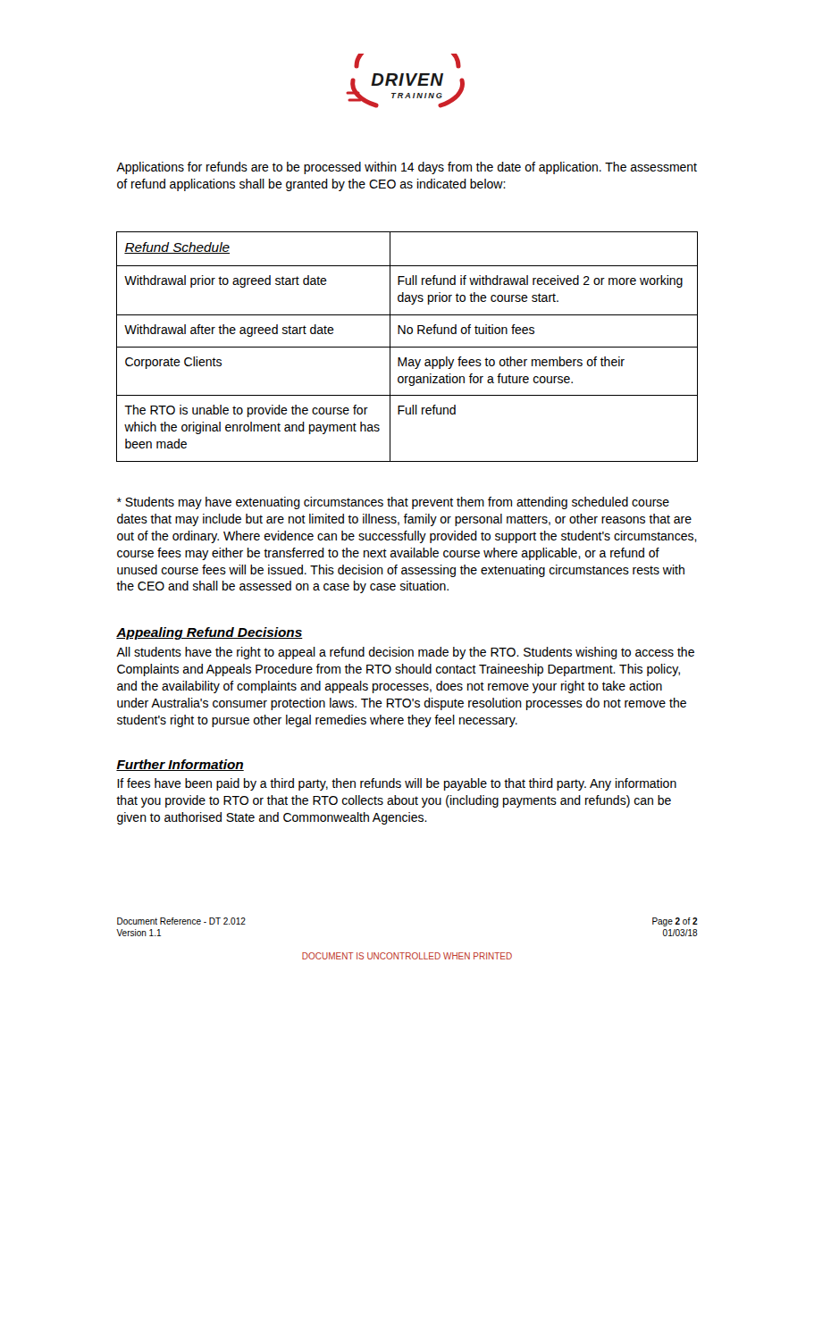DRIVEN TRAINING
Applications for refunds are to be processed within 14 days from the date of application. The assessment of refund applications shall be granted by the CEO as indicated below:
| Refund Schedule | |
| Withdrawal prior to agreed start date | Full refund if withdrawal received 2 or more working days prior to the course start. |
| Withdrawal after the agreed start date | No Refund of tuition fees |
| Corporate Clients | May apply fees to other members of their organization for a future course. |
| The RTO is unable to provide the course for which the original enrolment and payment has been made | Full refund |
* Students may have extenuating circumstances that prevent them from attending scheduled course dates that may include but are not limited to illness, family or personal matters, or other reasons that are out of the ordinary. Where evidence can be successfully provided to support the student's circumstances, course fees may either be transferred to the next available course where applicable, or a refund of unused course fees will be issued. This decision of assessing the extenuating circumstances rests with the CEO and shall be assessed on a case by case situation.
Appealing Refund Decisions
All students have the right to appeal a refund decision made by the RTO. Students wishing to access the Complaints and Appeals Procedure from the RTO should contact Traineeship Department. This policy, and the availability of complaints and appeals processes, does not remove your right to take action under Australia's consumer protection laws. The RTO's dispute resolution processes do not remove the student's right to pursue other legal remedies where they feel necessary.
Further Information
If fees have been paid by a third party, then refunds will be payable to that third party. Any information that you provide to RTO or that the RTO collects about you (including payments and refunds) can be given to authorised State and Commonwealth Agencies.
Document Reference - DT 2.012 Version 1.1
Page 2 of 2 01/03/18
DOCUMENT IS UNCONTROLLED WHEN PRINTED